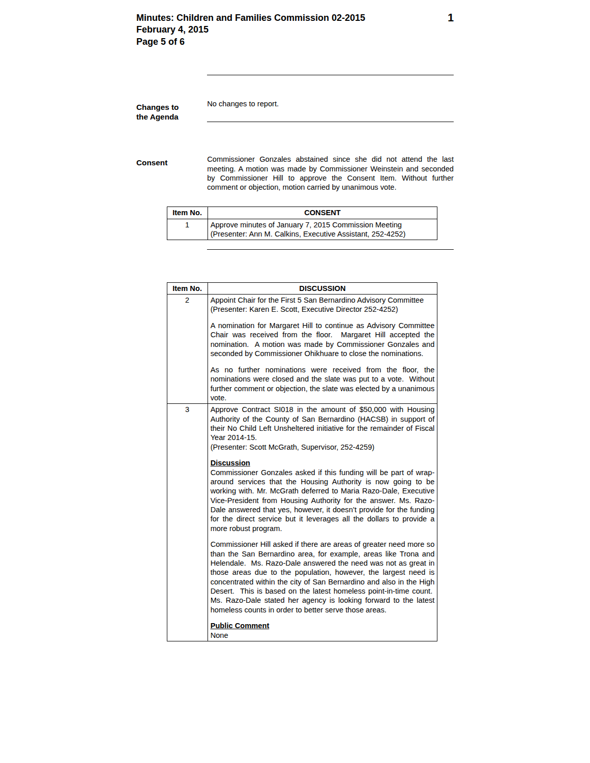1
Minutes: Children and Families Commission 02-2015
February 4, 2015
Page 5 of 6
Changes to
the Agenda
No changes to report.
Consent
Commissioner Gonzales abstained since she did not attend the last meeting. A motion was made by Commissioner Weinstein and seconded by Commissioner Hill to approve the Consent Item. Without further comment or objection, motion carried by unanimous vote.
| Item No. | CONSENT |
| --- | --- |
| 1 | Approve minutes of January 7, 2015 Commission Meeting (Presenter: Ann M. Calkins, Executive Assistant, 252-4252) |
| Item No. | DISCUSSION |
| --- | --- |
| 2 | Appoint Chair for the First 5 San Bernardino Advisory Committee (Presenter: Karen E. Scott, Executive Director 252-4252) A nomination for Margaret Hill to continue as Advisory Committee Chair was received from the floor. Margaret Hill accepted the nomination. A motion was made by Commissioner Gonzales and seconded by Commissioner Ohikhuare to close the nominations. As no further nominations were received from the floor, the nominations were closed and the slate was put to a vote. Without further comment or objection, the slate was elected by a unanimous vote. |
| 3 | Approve Contract SI018 in the amount of $50,000 with Housing Authority of the County of San Bernardino (HACSB) in support of their No Child Left Unsheltered initiative for the remainder of Fiscal Year 2014-15. (Presenter: Scott McGrath, Supervisor, 252-4259) Discussion Commissioner Gonzales asked if this funding will be part of wrap-around services that the Housing Authority is now going to be working with. Mr. McGrath deferred to Maria Razo-Dale, Executive Vice-President from Housing Authority for the answer. Ms. Razo-Dale answered that yes, however, it doesn’t provide for the funding for the direct service but it leverages all the dollars to provide a more robust program. Commissioner Hill asked if there are areas of greater need more so than the San Bernardino area, for example, areas like Trona and Helendale. Ms. Razo-Dale answered the need was not as great in those areas due to the population, however, the largest need is concentrated within the city of San Bernardino and also in the High Desert. This is based on the latest homeless point-in-time count. Ms. Razo-Dale stated her agency is looking forward to the latest homeless counts in order to better serve those areas. Public Comment None |